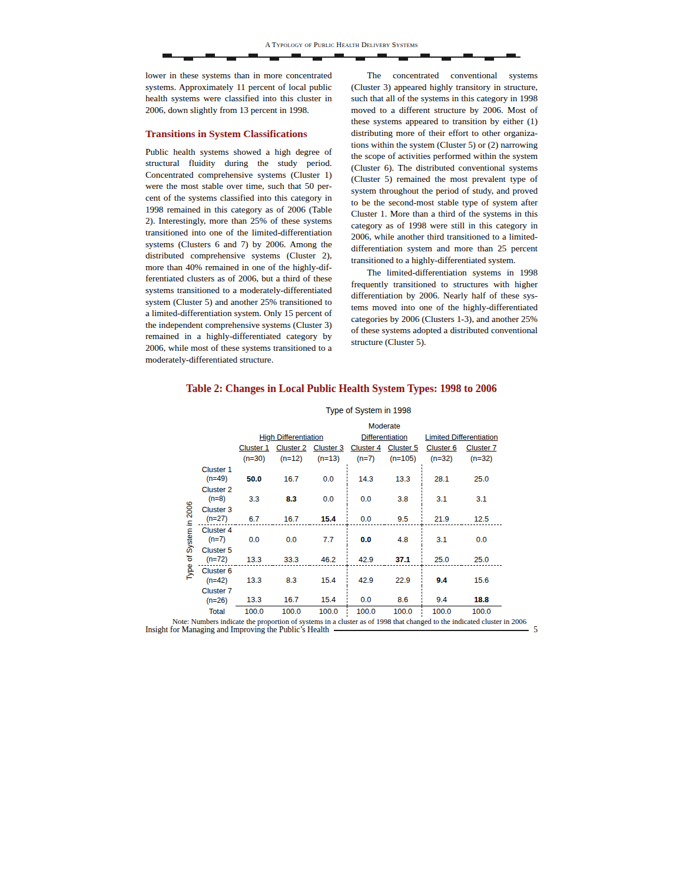A Typology of Public Health Delivery Systems
lower in these systems than in more concentrated systems. Approximately 11 percent of local public health systems were classified into this cluster in 2006, down slightly from 13 percent in 1998.
Transitions in System Classifications
Public health systems showed a high degree of structural fluidity during the study period. Concentrated comprehensive systems (Cluster 1) were the most stable over time, such that 50 percent of the systems classified into this category in 1998 remained in this category as of 2006 (Table 2). Interestingly, more than 25% of these systems transitioned into one of the limited-differentiation systems (Clusters 6 and 7) by 2006. Among the distributed comprehensive systems (Cluster 2), more than 40% remained in one of the highly-differentiated clusters as of 2006, but a third of these systems transitioned to a moderately-differentiated system (Cluster 5) and another 25% transitioned to a limited-differentiation system. Only 15 percent of the independent comprehensive systems (Cluster 3) remained in a highly-differentiated category by 2006, while most of these systems transitioned to a moderately-differentiated structure.
The concentrated conventional systems (Cluster 3) appeared highly transitory in structure, such that all of the systems in this category in 1998 moved to a different structure by 2006. Most of these systems appeared to transition by either (1) distributing more of their effort to other organizations within the system (Cluster 5) or (2) narrowing the scope of activities performed within the system (Cluster 6). The distributed conventional systems (Cluster 5) remained the most prevalent type of system throughout the period of study, and proved to be the second-most stable type of system after Cluster 1. More than a third of the systems in this category as of 1998 were still in this category in 2006, while another third transitioned to a limited-differentiation system and more than 25 percent transitioned to a highly-differentiated system.
The limited-differentiation systems in 1998 frequently transitioned to structures with higher differentiation by 2006. Nearly half of these systems moved into one of the highly-differentiated categories by 2006 (Clusters 1-3), and another 25% of these systems adopted a distributed conventional structure (Cluster 5).
Table 2: Changes in Local Public Health System Types: 1998 to 2006
| | | Type of System in 1998 |
| | | | Moderate | |
| | | High Differentiation | Differentiation | Limited Differentiation |
| | | Cluster 1 | Cluster 2 | Cluster 3 | Cluster 4 | Cluster 5 | Cluster 6 | Cluster 7 |
| | | (n=30) | (n=12) | (n=13) | (n=7) | (n=105) | (n=32) | (n=32) |
| Type of System in 2006 | Cluster 1 (n=49) | 50.0 | 16.7 | 0.0 | 14.3 | 13.3 | 28.1 | 25.0 |
| Cluster 2 (n=8) | 3.3 | 8.3 | 0.0 | 0.0 | 3.8 | 3.1 | 3.1 |
| Cluster 3 (n=27) | 6.7 | 16.7 | 15.4 | 0.0 | 9.5 | 21.9 | 12.5 |
| Cluster 4 (n=7) | 0.0 | 0.0 | 7.7 | 0.0 | 4.8 | 3.1 | 0.0 |
| Cluster 5 (n=72) | 13.3 | 33.3 | 46.2 | 42.9 | 37.1 | 25.0 | 25.0 |
| Cluster 6 (n=42) | 13.3 | 8.3 | 15.4 | 42.9 | 22.9 | 9.4 | 15.6 |
| Cluster 7 (n=26) | 13.3 | 16.7 | 15.4 | 0.0 | 8.6 | 9.4 | 18.8 |
| Total | 100.0 | 100.0 | 100.0 | 100.0 | 100.0 | 100.0 | 100.0 |
Note: Numbers indicate the proportion of systems in a cluster as of 1998 that changed to the indicated cluster in 2006
Insight for Managing and Improving the Public’s Health 5